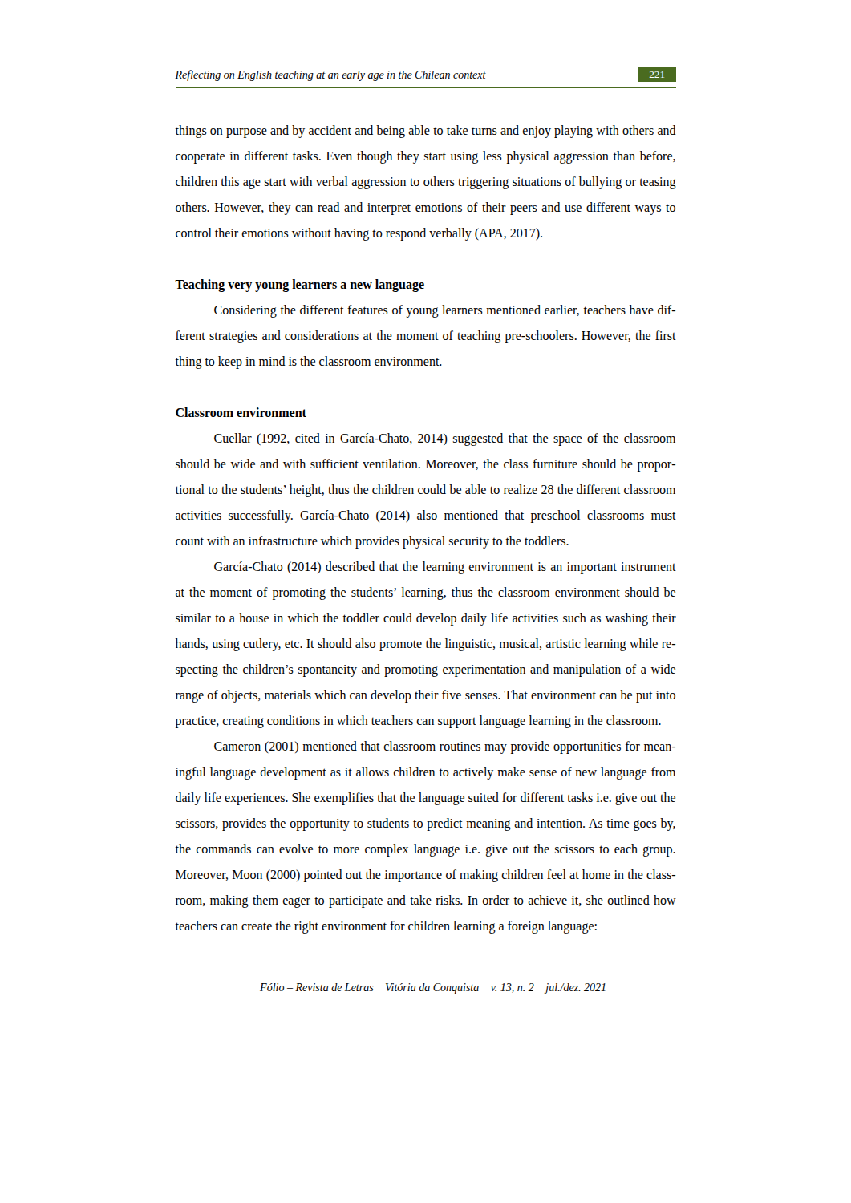Reflecting on English teaching at an early age in the Chilean context
221
things on purpose and by accident and being able to take turns and enjoy playing with others and cooperate in different tasks. Even though they start using less physical aggression than before, children this age start with verbal aggression to others triggering situations of bullying or teasing others. However, they can read and interpret emotions of their peers and use different ways to control their emotions without having to respond verbally (APA, 2017).
Teaching very young learners a new language
Considering the different features of young learners mentioned earlier, teachers have different strategies and considerations at the moment of teaching pre-schoolers. However, the first thing to keep in mind is the classroom environment.
Classroom environment
Cuellar (1992, cited in García-Chato, 2014) suggested that the space of the classroom should be wide and with sufficient ventilation. Moreover, the class furniture should be proportional to the students’ height, thus the children could be able to realize 28 the different classroom activities successfully. García-Chato (2014) also mentioned that preschool classrooms must count with an infrastructure which provides physical security to the toddlers.
García-Chato (2014) described that the learning environment is an important instrument at the moment of promoting the students’ learning, thus the classroom environment should be similar to a house in which the toddler could develop daily life activities such as washing their hands, using cutlery, etc. It should also promote the linguistic, musical, artistic learning while respecting the children’s spontaneity and promoting experimentation and manipulation of a wide range of objects, materials which can develop their five senses. That environment can be put into practice, creating conditions in which teachers can support language learning in the classroom.
Cameron (2001) mentioned that classroom routines may provide opportunities for meaningful language development as it allows children to actively make sense of new language from daily life experiences. She exemplifies that the language suited for different tasks i.e. give out the scissors, provides the opportunity to students to predict meaning and intention. As time goes by, the commands can evolve to more complex language i.e. give out the scissors to each group. Moreover, Moon (2000) pointed out the importance of making children feel at home in the classroom, making them eager to participate and take risks. In order to achieve it, she outlined how teachers can create the right environment for children learning a foreign language:
Fólio – Revista de Letras Vitória da Conquista v. 13, n. 2 jul./dez. 2021